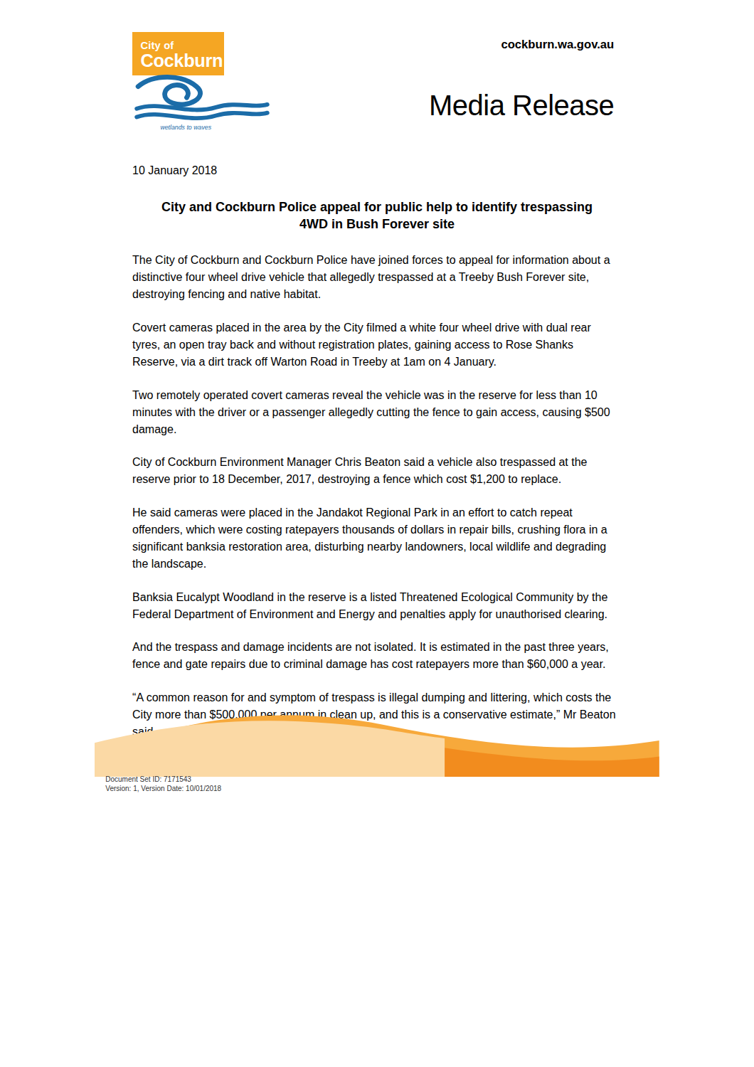City of
Cockburn
wetlands to waves
cockburn.wa.gov.au
Media Release
10 January 2018
City and Cockburn Police appeal for public help to identify trespassing 4WD in Bush Forever site
The City of Cockburn and Cockburn Police have joined forces to appeal for information about a distinctive four wheel drive vehicle that allegedly trespassed at a Treeby Bush Forever site, destroying fencing and native habitat.
Covert cameras placed in the area by the City filmed a white four wheel drive with dual rear tyres, an open tray back and without registration plates, gaining access to Rose Shanks Reserve, via a dirt track off Warton Road in Treeby at 1am on 4 January.
Two remotely operated covert cameras reveal the vehicle was in the reserve for less than 10 minutes with the driver or a passenger allegedly cutting the fence to gain access, causing $500 damage.
City of Cockburn Environment Manager Chris Beaton said a vehicle also trespassed at the reserve prior to 18 December, 2017, destroying a fence which cost $1,200 to replace.
He said cameras were placed in the Jandakot Regional Park in an effort to catch repeat offenders, which were costing ratepayers thousands of dollars in repair bills, crushing flora in a significant banksia restoration area, disturbing nearby landowners, local wildlife and degrading the landscape.
Banksia Eucalypt Woodland in the reserve is a listed Threatened Ecological Community by the Federal Department of Environment and Energy and penalties apply for unauthorised clearing.
And the trespass and damage incidents are not isolated. It is estimated in the past three years, fence and gate repairs due to criminal damage has cost ratepayers more than $60,000 a year.
“A common reason for and symptom of trespass is illegal dumping and littering, which costs the City more than $500,000 per annum in clean up, and this is a conservative estimate,” Mr Beaton said.
Document Set ID: 7171543
Version: 1, Version Date: 10/01/2018